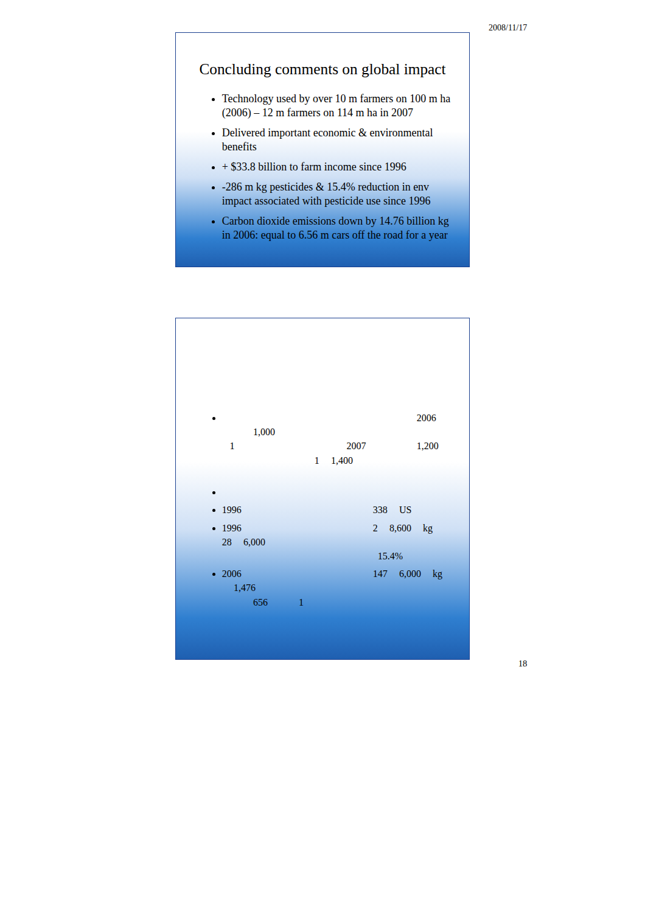2008/11/17
Concluding comments on global impact
Technology used by over 10 m farmers on 100 m ha (2006) – 12 m farmers on 114 m ha in 2007
Delivered important economic & environmental benefits
+ $33.8 billion to farm income since 1996
-286 m kg pesticides & 15.4% reduction in env impact associated with pesticide use since 1996
Carbon dioxide emissions down by 14.76 billion kg in 2006: equal to 6.56 m cars off the road for a year
2006 1,000
1 2007 1,200
1 1,400
1996 338 US
1996 2 8,600 kg 28 6,000
15.4%
2006 147 6,000 kg 1,476
656 1
18